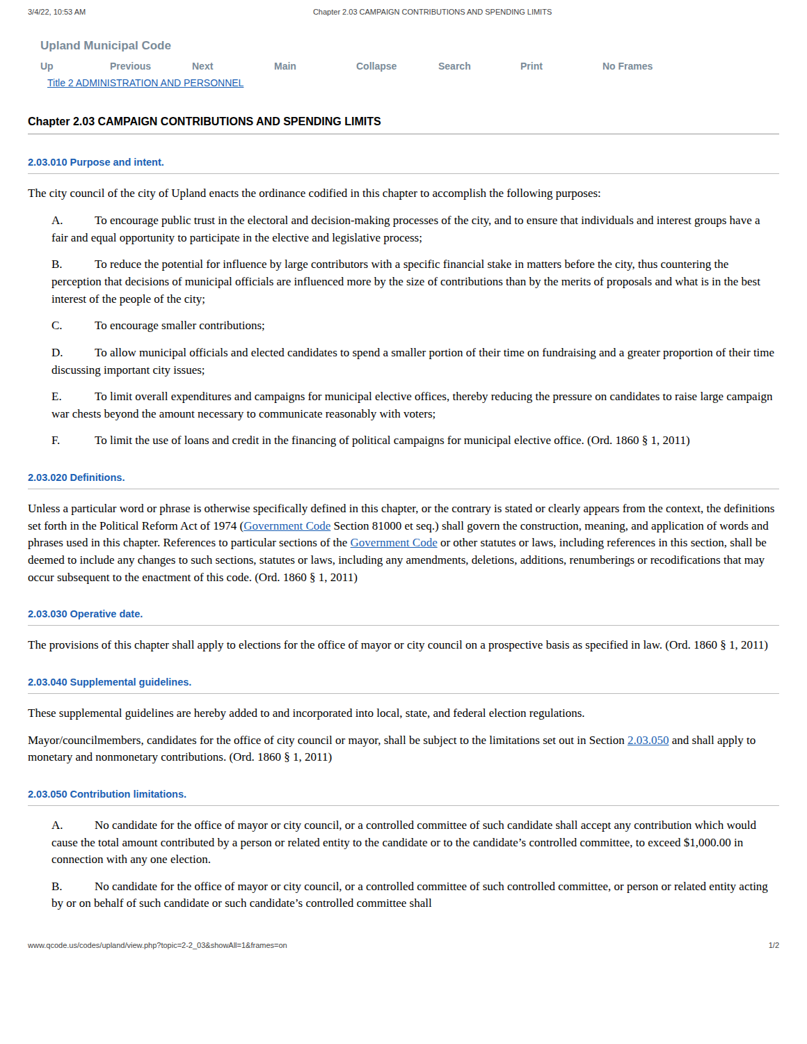3/4/22, 10:53 AM
Chapter 2.03 CAMPAIGN CONTRIBUTIONS AND SPENDING LIMITS
Upland Municipal Code
Up Previous Next Main Collapse Search Print No Frames
Title 2 ADMINISTRATION AND PERSONNEL
Chapter 2.03 CAMPAIGN CONTRIBUTIONS AND SPENDING LIMITS
2.03.010 Purpose and intent.
The city council of the city of Upland enacts the ordinance codified in this chapter to accomplish the following purposes:
A. To encourage public trust in the electoral and decision-making processes of the city, and to ensure that individuals and interest groups have a fair and equal opportunity to participate in the elective and legislative process;
B. To reduce the potential for influence by large contributors with a specific financial stake in matters before the city, thus countering the perception that decisions of municipal officials are influenced more by the size of contributions than by the merits of proposals and what is in the best interest of the people of the city;
C. To encourage smaller contributions;
D. To allow municipal officials and elected candidates to spend a smaller portion of their time on fundraising and a greater proportion of their time discussing important city issues;
E. To limit overall expenditures and campaigns for municipal elective offices, thereby reducing the pressure on candidates to raise large campaign war chests beyond the amount necessary to communicate reasonably with voters;
F. To limit the use of loans and credit in the financing of political campaigns for municipal elective office. (Ord. 1860 § 1, 2011)
2.03.020 Definitions.
Unless a particular word or phrase is otherwise specifically defined in this chapter, or the contrary is stated or clearly appears from the context, the definitions set forth in the Political Reform Act of 1974 (Government Code Section 81000 et seq.) shall govern the construction, meaning, and application of words and phrases used in this chapter. References to particular sections of the Government Code or other statutes or laws, including references in this section, shall be deemed to include any changes to such sections, statutes or laws, including any amendments, deletions, additions, renumberings or recodifications that may occur subsequent to the enactment of this code. (Ord. 1860 § 1, 2011)
2.03.030 Operative date.
The provisions of this chapter shall apply to elections for the office of mayor or city council on a prospective basis as specified in law. (Ord. 1860 § 1, 2011)
2.03.040 Supplemental guidelines.
These supplemental guidelines are hereby added to and incorporated into local, state, and federal election regulations.
Mayor/councilmembers, candidates for the office of city council or mayor, shall be subject to the limitations set out in Section 2.03.050 and shall apply to monetary and nonmonetary contributions. (Ord. 1860 § 1, 2011)
2.03.050 Contribution limitations.
A. No candidate for the office of mayor or city council, or a controlled committee of such candidate shall accept any contribution which would cause the total amount contributed by a person or related entity to the candidate or to the candidate’s controlled committee, to exceed $1,000.00 in connection with any one election.
B. No candidate for the office of mayor or city council, or a controlled committee of such controlled committee, or person or related entity acting by or on behalf of such candidate or such candidate’s controlled committee shall
www.qcode.us/codes/upland/view.php?topic=2-2_03&showAll=1&frames=on
1/2